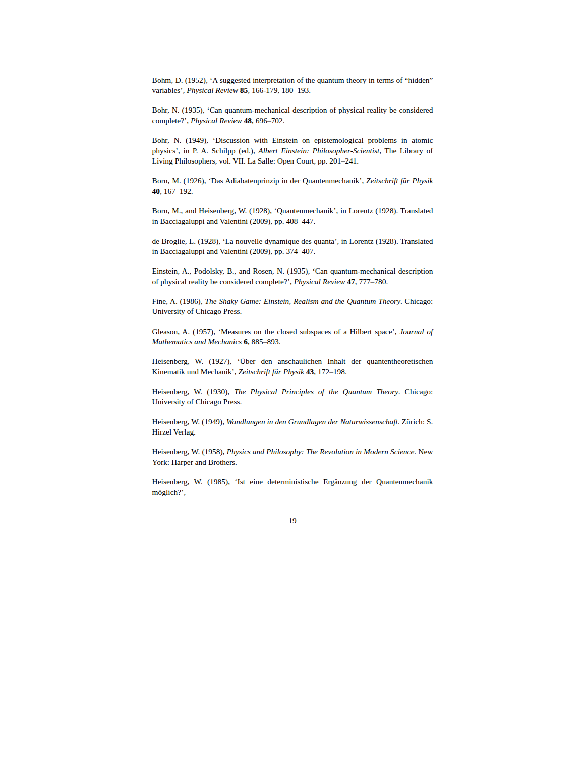Bohm, D. (1952), ‘A suggested interpretation of the quantum theory in terms of “hidden” variables’, Physical Review 85, 166-179, 180–193.
Bohr, N. (1935), ‘Can quantum-mechanical description of physical reality be considered complete?’, Physical Review 48, 696–702.
Bohr, N. (1949), ‘Discussion with Einstein on epistemological problems in atomic physics’, in P. A. Schilpp (ed.), Albert Einstein: Philosopher-Scientist, The Library of Living Philosophers, vol. VII. La Salle: Open Court, pp. 201–241.
Born, M. (1926), ‘Das Adiabatenprinzip in der Quantenmechanik’, Zeitschrift für Physik 40, 167–192.
Born, M., and Heisenberg, W. (1928), ‘Quantenmechanik’, in Lorentz (1928). Translated in Bacciagaluppi and Valentini (2009), pp. 408–447.
de Broglie, L. (1928), ‘La nouvelle dynamique des quanta’, in Lorentz (1928). Translated in Bacciagaluppi and Valentini (2009), pp. 374–407.
Einstein, A., Podolsky, B., and Rosen, N. (1935), ‘Can quantum-mechanical description of physical reality be considered complete?’, Physical Review 47, 777–780.
Fine, A. (1986), The Shaky Game: Einstein, Realism and the Quantum Theory. Chicago: University of Chicago Press.
Gleason, A. (1957), ‘Measures on the closed subspaces of a Hilbert space’, Journal of Mathematics and Mechanics 6, 885–893.
Heisenberg, W. (1927), ‘Über den anschaulichen Inhalt der quantentheoretischen Kinematik und Mechanik’, Zeitschrift für Physik 43, 172–198.
Heisenberg, W. (1930), The Physical Principles of the Quantum Theory. Chicago: University of Chicago Press.
Heisenberg, W. (1949), Wandlungen in den Grundlagen der Naturwissenschaft. Zürich: S. Hirzel Verlag.
Heisenberg, W. (1958), Physics and Philosophy: The Revolution in Modern Science. New York: Harper and Brothers.
Heisenberg, W. (1985), ‘Ist eine deterministische Ergänzung der Quantenmechanik möglich?’,
19